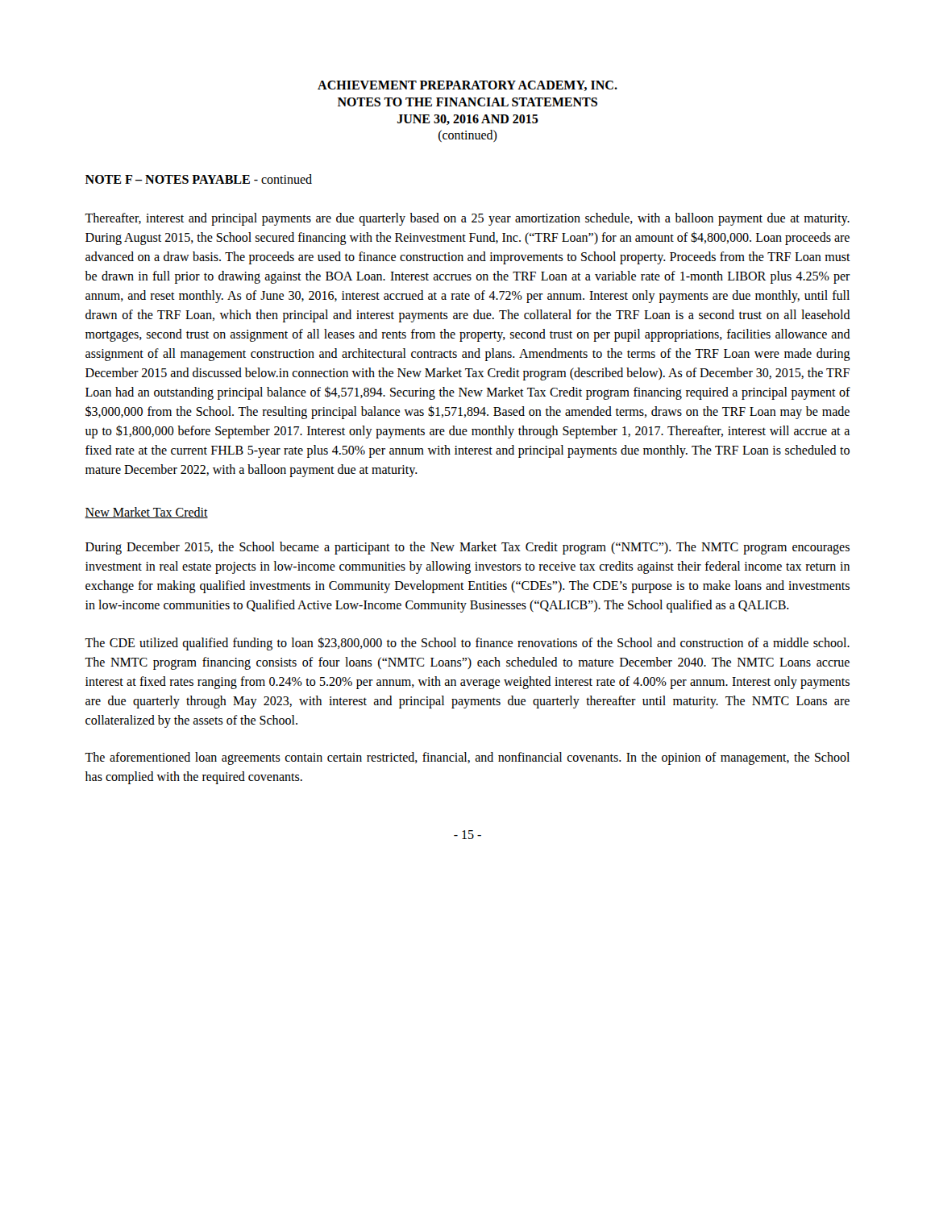ACHIEVEMENT PREPARATORY ACADEMY, INC.
NOTES TO THE FINANCIAL STATEMENTS
JUNE 30, 2016 AND 2015
(continued)
NOTE F – NOTES PAYABLE - continued
Thereafter, interest and principal payments are due quarterly based on a 25 year amortization schedule, with a balloon payment due at maturity. During August 2015, the School secured financing with the Reinvestment Fund, Inc. (“TRF Loan”) for an amount of $4,800,000. Loan proceeds are advanced on a draw basis. The proceeds are used to finance construction and improvements to School property. Proceeds from the TRF Loan must be drawn in full prior to drawing against the BOA Loan. Interest accrues on the TRF Loan at a variable rate of 1-month LIBOR plus 4.25% per annum, and reset monthly. As of June 30, 2016, interest accrued at a rate of 4.72% per annum. Interest only payments are due monthly, until full drawn of the TRF Loan, which then principal and interest payments are due. The collateral for the TRF Loan is a second trust on all leasehold mortgages, second trust on assignment of all leases and rents from the property, second trust on per pupil appropriations, facilities allowance and assignment of all management construction and architectural contracts and plans. Amendments to the terms of the TRF Loan were made during December 2015 and discussed below.in connection with the New Market Tax Credit program (described below). As of December 30, 2015, the TRF Loan had an outstanding principal balance of $4,571,894. Securing the New Market Tax Credit program financing required a principal payment of $3,000,000 from the School. The resulting principal balance was $1,571,894. Based on the amended terms, draws on the TRF Loan may be made up to $1,800,000 before September 2017. Interest only payments are due monthly through September 1, 2017. Thereafter, interest will accrue at a fixed rate at the current FHLB 5-year rate plus 4.50% per annum with interest and principal payments due monthly. The TRF Loan is scheduled to mature December 2022, with a balloon payment due at maturity.
New Market Tax Credit
During December 2015, the School became a participant to the New Market Tax Credit program (“NMTC”). The NMTC program encourages investment in real estate projects in low-income communities by allowing investors to receive tax credits against their federal income tax return in exchange for making qualified investments in Community Development Entities (“CDEs”). The CDE’s purpose is to make loans and investments in low-income communities to Qualified Active Low-Income Community Businesses (“QALICB”). The School qualified as a QALICB.
The CDE utilized qualified funding to loan $23,800,000 to the School to finance renovations of the School and construction of a middle school. The NMTC program financing consists of four loans (“NMTC Loans”) each scheduled to mature December 2040. The NMTC Loans accrue interest at fixed rates ranging from 0.24% to 5.20% per annum, with an average weighted interest rate of 4.00% per annum. Interest only payments are due quarterly through May 2023, with interest and principal payments due quarterly thereafter until maturity. The NMTC Loans are collateralized by the assets of the School.
The aforementioned loan agreements contain certain restricted, financial, and nonfinancial covenants. In the opinion of management, the School has complied with the required covenants.
- 15 -